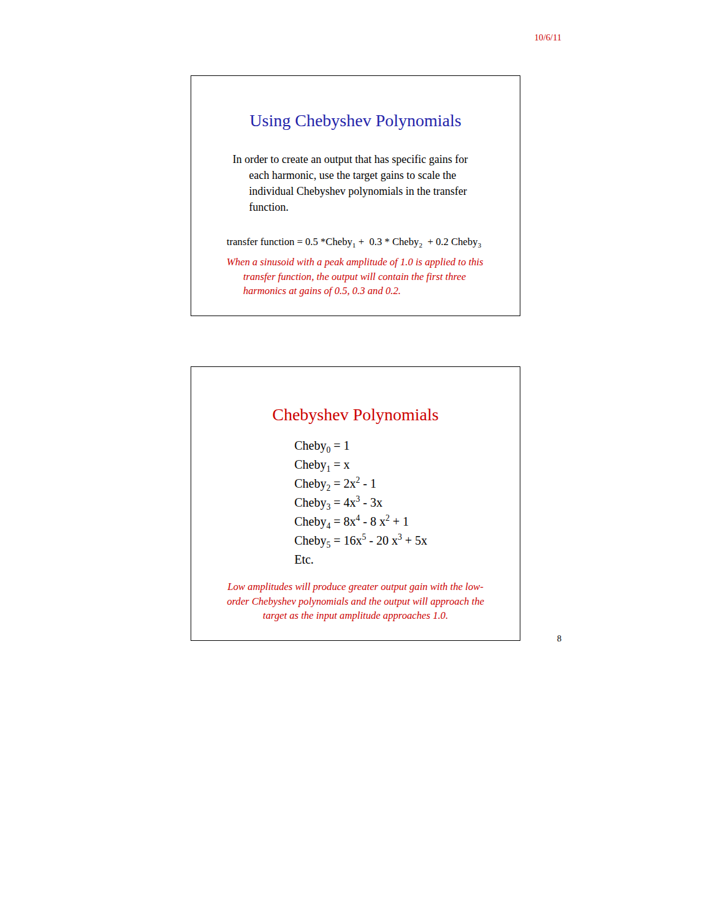10/6/11
Using Chebyshev Polynomials
In order to create an output that has specific gains for each harmonic, use the target gains to scale the individual Chebyshev polynomials in the transfer function.
transfer function = 0.5 *Cheby1 + 0.3 * Cheby2 + 0.2 Cheby3
When a sinusoid with a peak amplitude of 1.0 is applied to this transfer function, the output will contain the first three harmonics at gains of 0.5, 0.3 and 0.2.
Chebyshev Polynomials
Cheby0 = 1
Cheby1 = x
Cheby2 = 2x2 - 1
Cheby3 = 4x3 - 3x
Cheby4 = 8x4 - 8 x2 + 1
Cheby5 = 16x5 - 20 x3 + 5x
Etc.
Low amplitudes will produce greater output gain with the low-order Chebyshev polynomials and the output will approach the target as the input amplitude approaches 1.0.
8